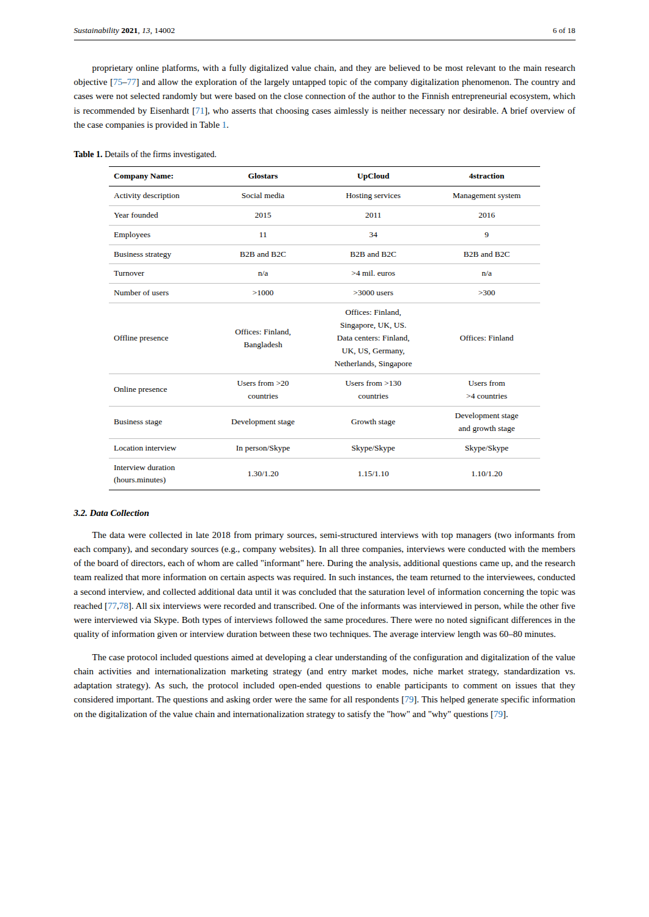Sustainability 2021, 13, 14002
6 of 18
proprietary online platforms, with a fully digitalized value chain, and they are believed to be most relevant to the main research objective [75–77] and allow the exploration of the largely untapped topic of the company digitalization phenomenon. The country and cases were not selected randomly but were based on the close connection of the author to the Finnish entrepreneurial ecosystem, which is recommended by Eisenhardt [71], who asserts that choosing cases aimlessly is neither necessary nor desirable. A brief overview of the case companies is provided in Table 1.
Table 1. Details of the firms investigated.
| Company Name: | Glostars | UpCloud | 4straction |
| --- | --- | --- | --- |
| Activity description | Social media | Hosting services | Management system |
| Year founded | 2015 | 2011 | 2016 |
| Employees | 11 | 34 | 9 |
| Business strategy | B2B and B2C | B2B and B2C | B2B and B2C |
| Turnover | n/a | >4 mil. euros | n/a |
| Number of users | >1000 | >3000 users | >300 |
| Offline presence | Offices: Finland, Bangladesh | Offices: Finland, Singapore, UK, US. Data centers: Finland, UK, US, Germany, Netherlands, Singapore | Offices: Finland |
| Online presence | Users from >20 countries | Users from >130 countries | Users from >4 countries |
| Business stage | Development stage | Growth stage | Development stage and growth stage |
| Location interview | In person/Skype | Skype/Skype | Skype/Skype |
| Interview duration (hours.minutes) | 1.30/1.20 | 1.15/1.10 | 1.10/1.20 |
3.2. Data Collection
The data were collected in late 2018 from primary sources, semi-structured interviews with top managers (two informants from each company), and secondary sources (e.g., company websites). In all three companies, interviews were conducted with the members of the board of directors, each of whom are called "informant" here. During the analysis, additional questions came up, and the research team realized that more information on certain aspects was required. In such instances, the team returned to the interviewees, conducted a second interview, and collected additional data until it was concluded that the saturation level of information concerning the topic was reached [77,78]. All six interviews were recorded and transcribed. One of the informants was interviewed in person, while the other five were interviewed via Skype. Both types of interviews followed the same procedures. There were no noted significant differences in the quality of information given or interview duration between these two techniques. The average interview length was 60–80 minutes.
The case protocol included questions aimed at developing a clear understanding of the configuration and digitalization of the value chain activities and internationalization marketing strategy (and entry market modes, niche market strategy, standardization vs. adaptation strategy). As such, the protocol included open-ended questions to enable participants to comment on issues that they considered important. The questions and asking order were the same for all respondents [79]. This helped generate specific information on the digitalization of the value chain and internationalization strategy to satisfy the "how" and "why" questions [79].